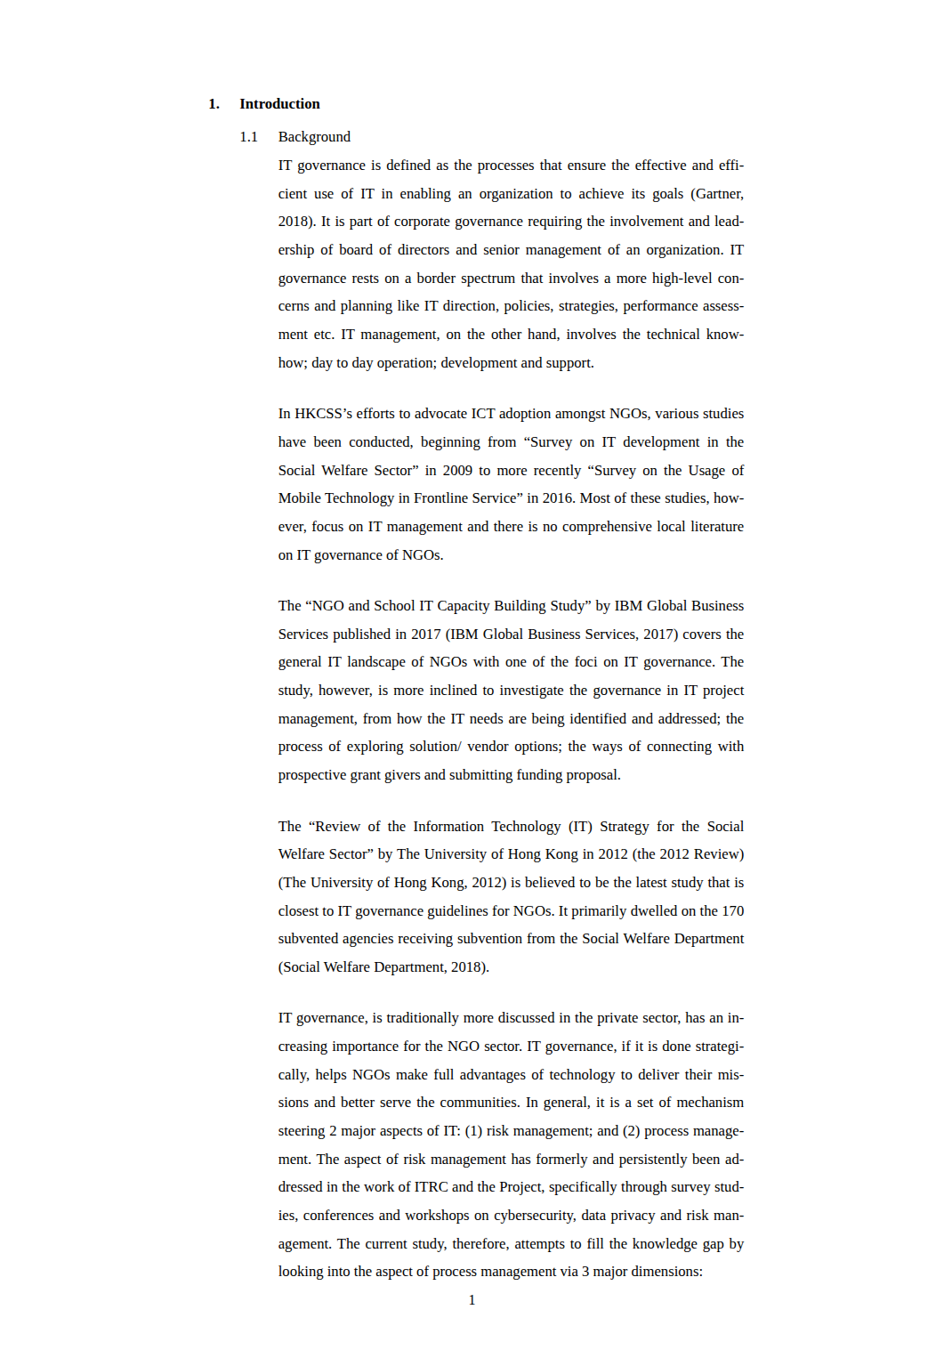1.
Introduction
1.1
Background
IT governance is defined as the processes that ensure the effective and efficient use of IT in enabling an organization to achieve its goals (Gartner, 2018). It is part of corporate governance requiring the involvement and leadership of board of directors and senior management of an organization. IT governance rests on a border spectrum that involves a more high-level concerns and planning like IT direction, policies, strategies, performance assessment etc. IT management, on the other hand, involves the technical know-how; day to day operation; development and support.
In HKCSS’s efforts to advocate ICT adoption amongst NGOs, various studies have been conducted, beginning from “Survey on IT development in the Social Welfare Sector” in 2009 to more recently “Survey on the Usage of Mobile Technology in Frontline Service” in 2016. Most of these studies, however, focus on IT management and there is no comprehensive local literature on IT governance of NGOs.
The “NGO and School IT Capacity Building Study” by IBM Global Business Services published in 2017 (IBM Global Business Services, 2017) covers the general IT landscape of NGOs with one of the foci on IT governance. The study, however, is more inclined to investigate the governance in IT project management, from how the IT needs are being identified and addressed; the process of exploring solution/ vendor options; the ways of connecting with prospective grant givers and submitting funding proposal.
The “Review of the Information Technology (IT) Strategy for the Social Welfare Sector” by The University of Hong Kong in 2012 (the 2012 Review) (The University of Hong Kong, 2012) is believed to be the latest study that is closest to IT governance guidelines for NGOs. It primarily dwelled on the 170 subvented agencies receiving subvention from the Social Welfare Department (Social Welfare Department, 2018).
IT governance, is traditionally more discussed in the private sector, has an increasing importance for the NGO sector. IT governance, if it is done strategically, helps NGOs make full advantages of technology to deliver their missions and better serve the communities. In general, it is a set of mechanism steering 2 major aspects of IT: (1) risk management; and (2) process management. The aspect of risk management has formerly and persistently been addressed in the work of ITRC and the Project, specifically through survey studies, conferences and workshops on cybersecurity, data privacy and risk management. The current study, therefore, attempts to fill the knowledge gap by looking into the aspect of process management via 3 major dimensions:
1